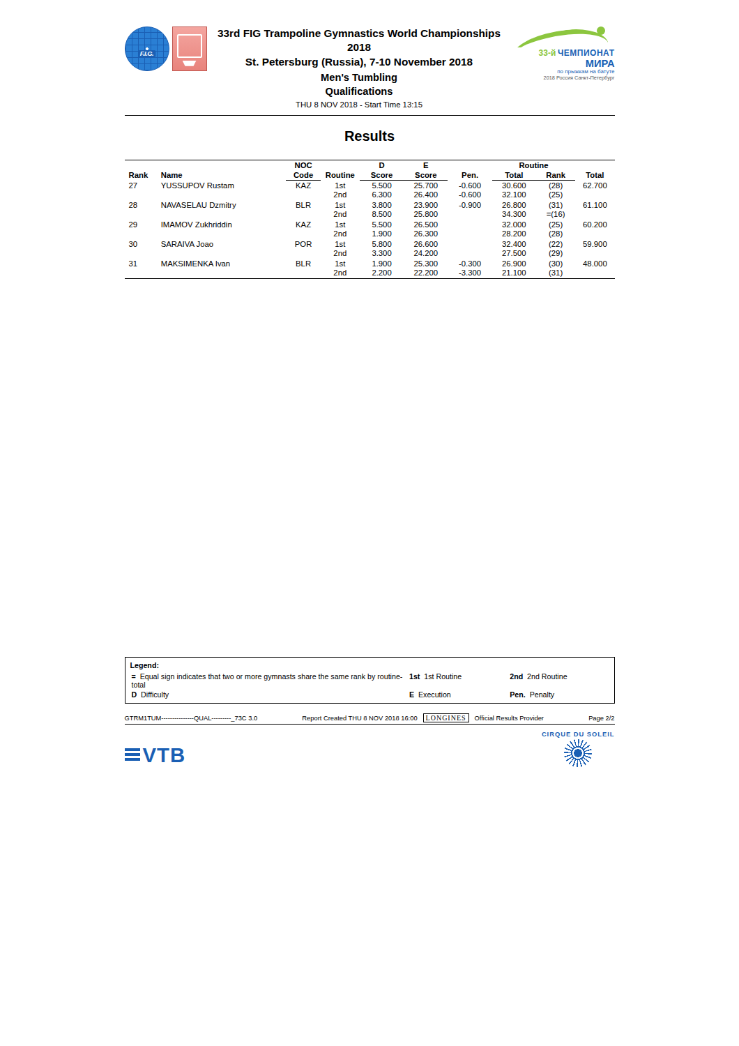33rd FIG Trampoline Gymnastics World Championships 2018
St. Petersburg (Russia), 7-10 November 2018
Men's Tumbling
Qualifications
THU 8 NOV 2018 - Start Time 13:15
33-й ЧЕМПИОНАТ
МИРА
по прыжкам на батуте
2018 Россия Санкт-Петербург
Results
| Rank | Name | NOC | Routine | D | E | Pen. | Routine | Total |
| --- | --- | --- | --- | --- | --- | --- | --- | --- |
| Code | Score | Score | Total | Rank |
| 27 | YUSSUPOV Rustam | KAZ | 1st | 5.500 | 25.700 | -0.600 | 30.600 | (28) | 62.700 |
| 2nd | 6.300 | 26.400 | -0.600 | 32.100 | (25) |
| 28 | NAVASELAU Dzmitry | BLR | 1st | 3.800 | 23.900 | -0.900 | 26.800 | (31) | 61.100 |
| 2nd | 8.500 | 25.800 | | 34.300 | =(16) |
| 29 | IMAMOV Zukhriddin | KAZ | 1st | 5.500 | 26.500 | | 32.000 | (25) | 60.200 |
| 2nd | 1.900 | 26.300 | | 28.200 | (28) |
| 30 | SARAIVA Joao | POR | 1st | 5.800 | 26.600 | | 32.400 | (22) | 59.900 |
| 2nd | 3.300 | 24.200 | | 27.500 | (29) |
| 31 | MAKSIMENKA Ivan | BLR | 1st | 1.900 | 25.300 | -0.300 | 26.900 | (30) | 48.000 |
| 2nd | 2.200 | 22.200 | -3.300 | 21.100 | (31) |
Legend:
| = Equal sign indicates that two or more gymnasts share the same rank by routine-total | 1st 1st Routine | 2nd 2nd Routine |
| D Difficulty | E Execution | Pen. Penalty |
GTRM1TUM---------------QUAL---------_73C 3.0
Report Created THU 8 NOV 2018 16:00 LONGINES Official Results Provider
Page 2/2
VTB
CIRQUE DU SOLEIL